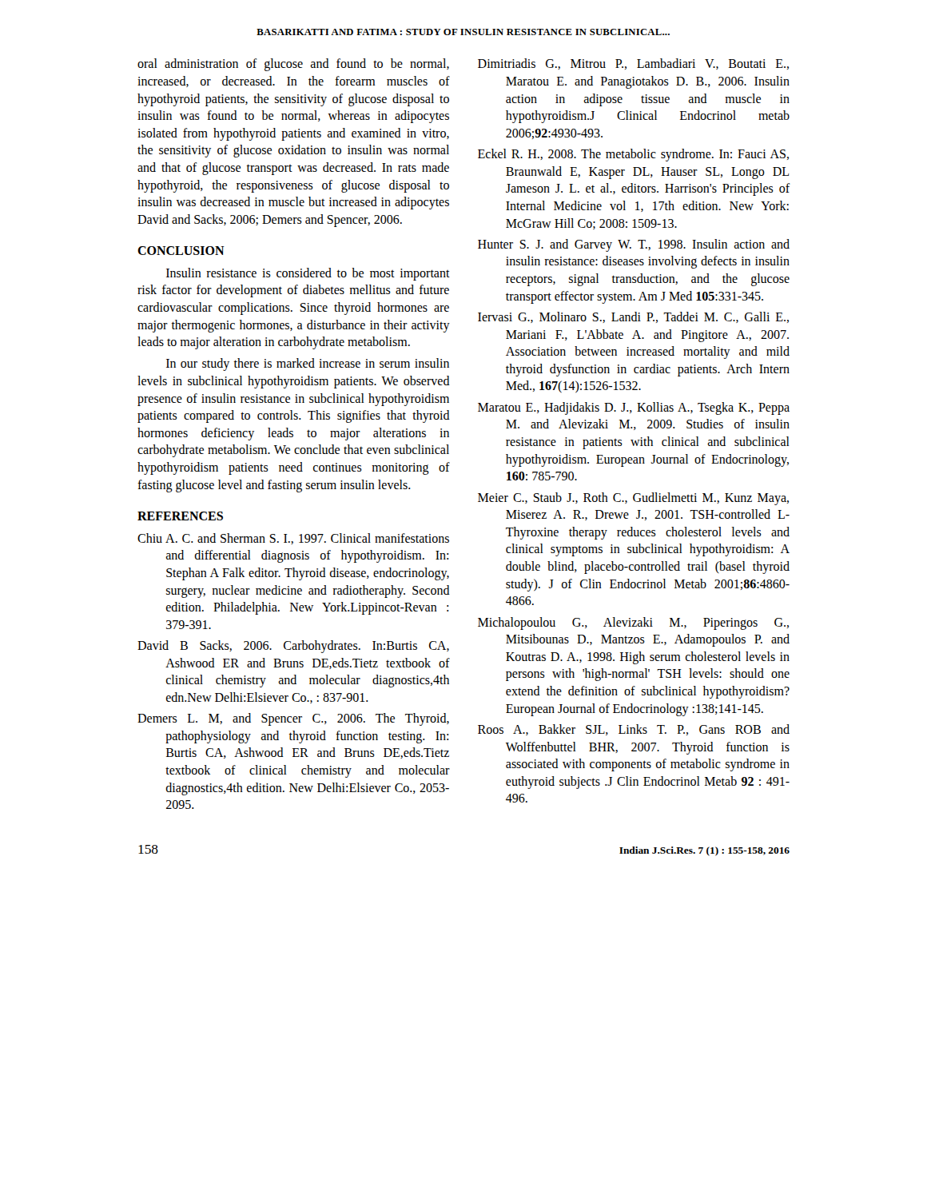BASARIKATTI AND FATIMA : STUDY OF INSULIN RESISTANCE IN SUBCLINICAL...
oral administration of glucose and found to be normal, increased, or decreased. In the forearm muscles of hypothyroid patients, the sensitivity of glucose disposal to insulin was found to be normal, whereas in adipocytes isolated from hypothyroid patients and examined in vitro, the sensitivity of glucose oxidation to insulin was normal and that of glucose transport was decreased. In rats made hypothyroid, the responsiveness of glucose disposal to insulin was decreased in muscle but increased in adipocytes David and Sacks, 2006; Demers and Spencer, 2006.
Conclusion
Insulin resistance is considered to be most important risk factor for development of diabetes mellitus and future cardiovascular complications. Since thyroid hormones are major thermogenic hormones, a disturbance in their activity leads to major alteration in carbohydrate metabolism.
In our study there is marked increase in serum insulin levels in subclinical hypothyroidism patients. We observed presence of insulin resistance in subclinical hypothyroidism patients compared to controls. This signifies that thyroid hormones deficiency leads to major alterations in carbohydrate metabolism. We conclude that even subclinical hypothyroidism patients need continues monitoring of fasting glucose level and fasting serum insulin levels.
References
Chiu A. C. and Sherman S. I., 1997. Clinical manifestations and differential diagnosis of hypothyroidism. In: Stephan A Falk editor. Thyroid disease, endocrinology, surgery, nuclear medicine and radiotheraphy. Second edition. Philadelphia. New York.Lippincot-Revan : 379-391.
David B Sacks, 2006. Carbohydrates. In:Burtis CA, Ashwood ER and Bruns DE,eds.Tietz textbook of clinical chemistry and molecular diagnostics,4th edn.New Delhi:Elsiever Co., : 837-901.
Demers L. M, and Spencer C., 2006. The Thyroid, pathophysiology and thyroid function testing. In: Burtis CA, Ashwood ER and Bruns DE,eds.Tietz textbook of clinical chemistry and molecular diagnostics,4th edition. New Delhi:Elsiever Co., 2053-2095.
Dimitriadis G., Mitrou P., Lambadiari V., Boutati E., Maratou E. and Panagiotakos D. B., 2006. Insulin action in adipose tissue and muscle in hypothyroidism.J Clinical Endocrinol metab 2006;92:4930-493.
Eckel R. H., 2008. The metabolic syndrome. In: Fauci AS, Braunwald E, Kasper DL, Hauser SL, Longo DL Jameson J. L. et al., editors. Harrison's Principles of Internal Medicine vol 1, 17th edition. New York: McGraw Hill Co; 2008: 1509-13.
Hunter S. J. and Garvey W. T., 1998. Insulin action and insulin resistance: diseases involving defects in insulin receptors, signal transduction, and the glucose transport effector system. Am J Med 105:331-345.
Iervasi G., Molinaro S., Landi P., Taddei M. C., Galli E., Mariani F., L'Abbate A. and Pingitore A., 2007. Association between increased mortality and mild thyroid dysfunction in cardiac patients. Arch Intern Med., 167(14):1526-1532.
Maratou E., Hadjidakis D. J., Kollias A., Tsegka K., Peppa M. and Alevizaki M., 2009. Studies of insulin resistance in patients with clinical and subclinical hypothyroidism. European Journal of Endocrinology, 160: 785-790.
Meier C., Staub J., Roth C., Gudlielmetti M., Kunz Maya, Miserez A. R., Drewe J., 2001. TSH-controlled L-Thyroxine therapy reduces cholesterol levels and clinical symptoms in subclinical hypothyroidism: A double blind, placebo-controlled trail (basel thyroid study). J of Clin Endocrinol Metab 2001;86:4860-4866.
Michalopoulou G., Alevizaki M., Piperingos G., Mitsibounas D., Mantzos E., Adamopoulos P. and Koutras D. A., 1998. High serum cholesterol levels in persons with 'high-normal' TSH levels: should one extend the definition of subclinical hypothyroidism? European Journal of Endocrinology :138;141-145.
Roos A., Bakker SJL, Links T. P., Gans ROB and Wolffenbuttel BHR, 2007. Thyroid function is associated with components of metabolic syndrome in euthyroid subjects .J Clin Endocrinol Metab 92 : 491-496.
158 Indian J.Sci.Res. 7 (1) : 155-158, 2016